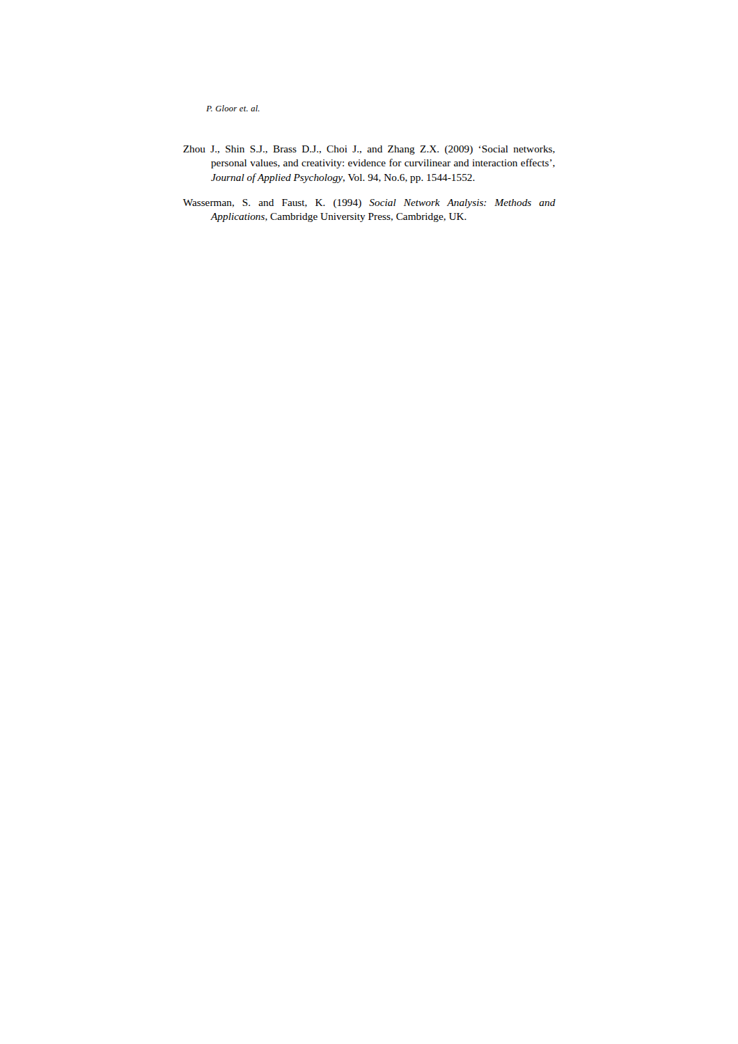P. Gloor et. al.
Zhou J., Shin S.J., Brass D.J., Choi J., and Zhang Z.X. (2009) ‘Social networks, personal values, and creativity: evidence for curvilinear and interaction effects’, Journal of Applied Psychology, Vol. 94, No.6, pp. 1544-1552.
Wasserman, S. and Faust, K. (1994) Social Network Analysis: Methods and Applications, Cambridge University Press, Cambridge, UK.